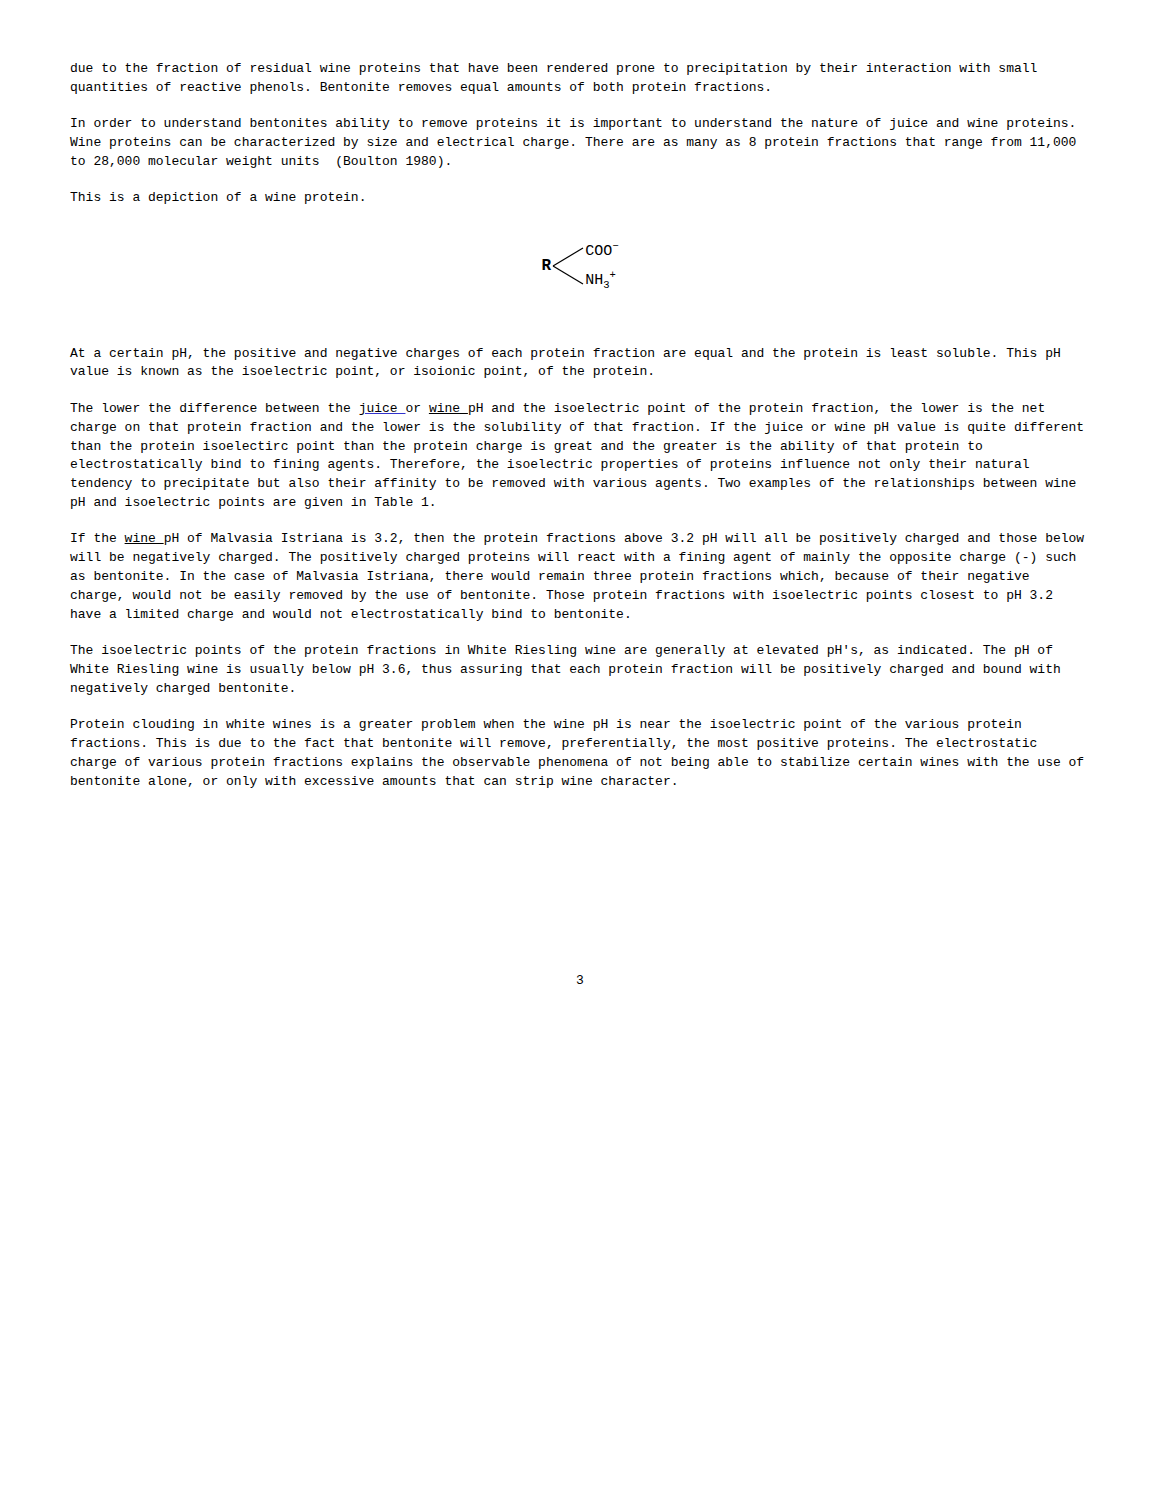due to the fraction of residual wine proteins that have been rendered prone to precipitation by their interaction with small quantities of reactive phenols. Bentonite removes equal amounts of both protein fractions.
In order to understand bentonites ability to remove proteins it is important to understand the nature of juice and wine proteins. Wine proteins can be characterized by size and electrical charge. There are as many as 8 protein fractions that range from 11,000 to 28,000 molecular weight units (Boulton 1980).
This is a depiction of a wine protein.
| R | | COO − NH 3 + |
At a certain pH, the positive and negative charges of each protein fraction are equal and the protein is least soluble. This pH value is known as the isoelectric point, or isoionic point, of the protein.
The lower the difference between the juice or wine pH and the isoelectric point of the protein fraction, the lower is the net charge on that protein fraction and the lower is the solubility of that fraction. If the juice or wine pH value is quite different than the protein isoelectirc point than the protein charge is great and the greater is the ability of that protein to electrostatically bind to fining agents. Therefore, the isoelectric properties of proteins influence not only their natural tendency to precipitate but also their affinity to be removed with various agents. Two examples of the relationships between wine pH and isoelectric points are given in Table 1.
If the wine pH of Malvasia Istriana is 3.2, then the protein fractions above 3.2 pH will all be positively charged and those below will be negatively charged. The positively charged proteins will react with a fining agent of mainly the opposite charge (-) such as bentonite. In the case of Malvasia Istriana, there would remain three protein fractions which, because of their negative charge, would not be easily removed by the use of bentonite. Those protein fractions with isoelectric points closest to pH 3.2 have a limited charge and would not electrostatically bind to bentonite.
The isoelectric points of the protein fractions in White Riesling wine are generally at elevated pH's, as indicated. The pH of White Riesling wine is usually below pH 3.6, thus assuring that each protein fraction will be positively charged and bound with negatively charged bentonite.
Protein clouding in white wines is a greater problem when the wine pH is near the isoelectric point of the various protein fractions. This is due to the fact that bentonite will remove, preferentially, the most positive proteins. The electrostatic charge of various protein fractions explains the observable phenomena of not being able to stabilize certain wines with the use of bentonite alone, or only with excessive amounts that can strip wine character.
3